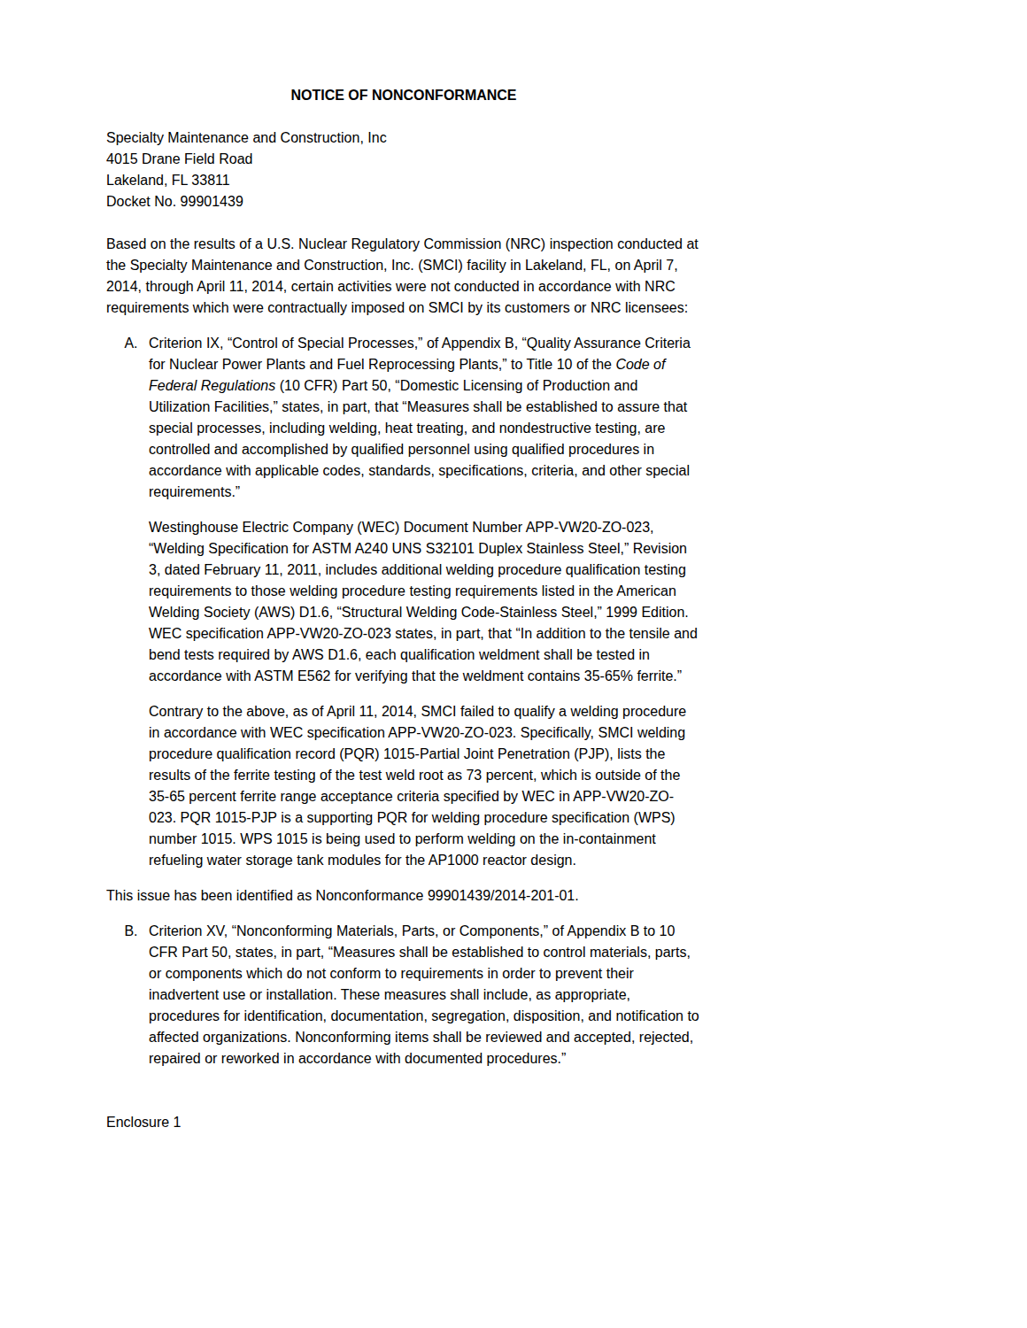NOTICE OF NONCONFORMANCE
Specialty Maintenance and Construction, Inc
4015 Drane Field Road
Lakeland, FL 33811
Docket No. 99901439
Based on the results of a U.S. Nuclear Regulatory Commission (NRC) inspection conducted at the Specialty Maintenance and Construction, Inc. (SMCI) facility in Lakeland, FL, on April 7, 2014, through April 11, 2014, certain activities were not conducted in accordance with NRC requirements which were contractually imposed on SMCI by its customers or NRC licensees:
Criterion IX, “Control of Special Processes,” of Appendix B, “Quality Assurance Criteria for Nuclear Power Plants and Fuel Reprocessing Plants,” to Title 10 of the Code of Federal Regulations (10 CFR) Part 50, “Domestic Licensing of Production and Utilization Facilities,” states, in part, that “Measures shall be established to assure that special processes, including welding, heat treating, and nondestructive testing, are controlled and accomplished by qualified personnel using qualified procedures in accordance with applicable codes, standards, specifications, criteria, and other special requirements.”
Westinghouse Electric Company (WEC) Document Number APP-VW20-ZO-023, “Welding Specification for ASTM A240 UNS S32101 Duplex Stainless Steel,” Revision 3, dated February 11, 2011, includes additional welding procedure qualification testing requirements to those welding procedure testing requirements listed in the American Welding Society (AWS) D1.6, “Structural Welding Code-Stainless Steel,” 1999 Edition. WEC specification APP-VW20-ZO-023 states, in part, that “In addition to the tensile and bend tests required by AWS D1.6, each qualification weldment shall be tested in accordance with ASTM E562 for verifying that the weldment contains 35-65% ferrite.”
Contrary to the above, as of April 11, 2014, SMCI failed to qualify a welding procedure in accordance with WEC specification APP-VW20-ZO-023. Specifically, SMCI welding procedure qualification record (PQR) 1015-Partial Joint Penetration (PJP), lists the results of the ferrite testing of the test weld root as 73 percent, which is outside of the 35-65 percent ferrite range acceptance criteria specified by WEC in APP-VW20-ZO-023. PQR 1015-PJP is a supporting PQR for welding procedure specification (WPS) number 1015. WPS 1015 is being used to perform welding on the in-containment refueling water storage tank modules for the AP1000 reactor design.
This issue has been identified as Nonconformance 99901439/2014-201-01.
Criterion XV, “Nonconforming Materials, Parts, or Components,” of Appendix B to 10 CFR Part 50, states, in part, “Measures shall be established to control materials, parts, or components which do not conform to requirements in order to prevent their inadvertent use or installation. These measures shall include, as appropriate, procedures for identification, documentation, segregation, disposition, and notification to affected organizations. Nonconforming items shall be reviewed and accepted, rejected, repaired or reworked in accordance with documented procedures.”
Enclosure 1